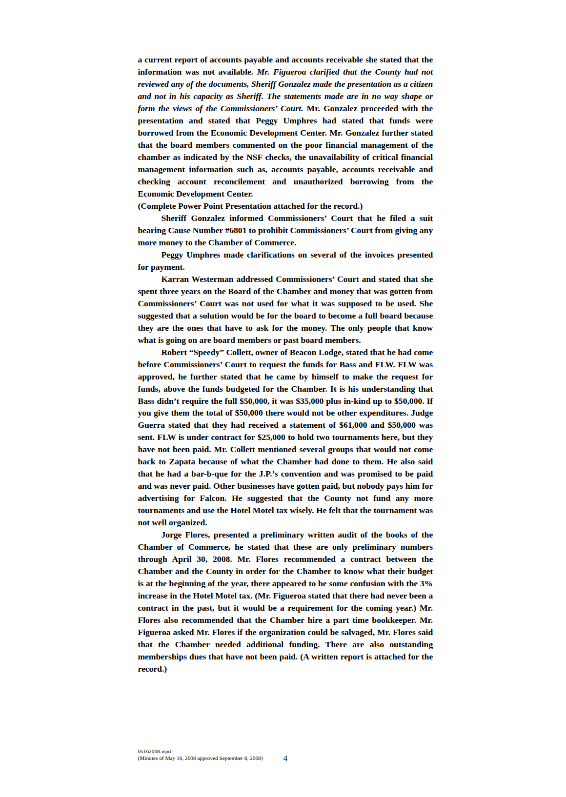a current report of accounts payable and accounts receivable she stated that the information was not available. Mr. Figueroa clarified that the County had not reviewed any of the documents, Sheriff Gonzalez made the presentation as a citizen and not in his capacity as Sheriff. The statements made are in no way shape or form the views of the Commissioners’ Court. Mr. Gonzalez proceeded with the presentation and stated that Peggy Umphres had stated that funds were borrowed from the Economic Development Center. Mr. Gonzalez further stated that the board members commented on the poor financial management of the chamber as indicated by the NSF checks, the unavailability of critical financial management information such as, accounts payable, accounts receivable and checking account reconcilement and unauthorized borrowing from the Economic Development Center.
(Complete Power Point Presentation attached for the record.)
Sheriff Gonzalez informed Commissioners’ Court that he filed a suit bearing Cause Number #6801 to prohibit Commissioners’ Court from giving any more money to the Chamber of Commerce.
Peggy Umphres made clarifications on several of the invoices presented for payment.
Karran Westerman addressed Commissioners’ Court and stated that she spent three years on the Board of the Chamber and money that was gotten from Commissioners’ Court was not used for what it was supposed to be used. She suggested that a solution would be for the board to become a full board because they are the ones that have to ask for the money. The only people that know what is going on are board members or past board members.
Robert “Speedy” Collett, owner of Beacon Lodge, stated that he had come before Commissioners’ Court to request the funds for Bass and FLW. FLW was approved, he further stated that he came by himself to make the request for funds, above the funds budgeted for the Chamber. It is his understanding that Bass didn’t require the full $50,000, it was $35,000 plus in-kind up to $50,000. If you give them the total of $50,000 there would not be other expenditures. Judge Guerra stated that they had received a statement of $61,000 and $50,000 was sent. FLW is under contract for $25,000 to hold two tournaments here, but they have not been paid. Mr. Collett mentioned several groups that would not come back to Zapata because of what the Chamber had done to them. He also said that he had a bar-b-que for the J.P.’s convention and was promised to be paid and was never paid. Other businesses have gotten paid, but nobody pays him for advertising for Falcon. He suggested that the County not fund any more tournaments and use the Hotel Motel tax wisely. He felt that the tournament was not well organized.
Jorge Flores, presented a preliminary written audit of the books of the Chamber of Commerce, he stated that these are only preliminary numbers through April 30, 2008. Mr. Flores recommended a contract between the Chamber and the County in order for the Chamber to know what their budget is at the beginning of the year, there appeared to be some confusion with the 3% increase in the Hotel Motel tax. (Mr. Figueroa stated that there had never been a contract in the past, but it would be a requirement for the coming year.) Mr. Flores also recommended that the Chamber hire a part time bookkeeper. Mr. Figueroa asked Mr. Flores if the organization could be salvaged, Mr. Flores said that the Chamber needed additional funding. There are also outstanding memberships dues that have not been paid. (A written report is attached for the record.)
05162008.wpd
(Minutes of May 16, 2008 approved September 8, 2008) 4